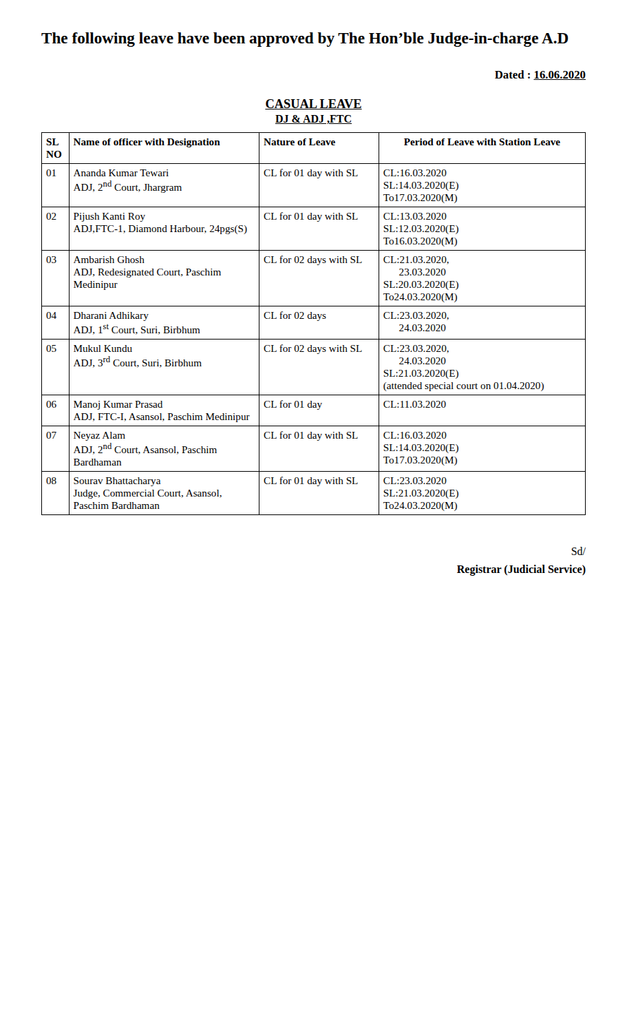The following leave have been approved by The Hon’ble Judge-in-charge A.D
Dated : 16.06.2020
CASUAL LEAVE DJ & ADJ ,FTC
| SL NO | Name of officer with Designation | Nature of Leave | Period of Leave with Station Leave |
| --- | --- | --- | --- |
| 01 | Ananda Kumar Tewari ADJ, 2 nd Court, Jhargram | CL for 01 day with SL | CL:16.03.2020 SL:14.03.2020(E) To17.03.2020(M) |
| 02 | Pijush Kanti Roy ADJ,FTC-1, Diamond Harbour, 24pgs(S) | CL for 01 day with SL | CL:13.03.2020 SL:12.03.2020(E) To16.03.2020(M) |
| 03 | Ambarish Ghosh ADJ, Redesignated Court, Paschim Medinipur | CL for 02 days with SL | CL:21.03.2020, 23.03.2020 SL:20.03.2020(E) To24.03.2020(M) |
| 04 | Dharani Adhikary ADJ, 1 st Court, Suri, Birbhum | CL for 02 days | CL:23.03.2020, 24.03.2020 |
| 05 | Mukul Kundu ADJ, 3 rd Court, Suri, Birbhum | CL for 02 days with SL | CL:23.03.2020, 24.03.2020 SL:21.03.2020(E) (attended special court on 01.04.2020) |
| 06 | Manoj Kumar Prasad ADJ, FTC-I, Asansol, Paschim Medinipur | CL for 01 day | CL:11.03.2020 |
| 07 | Neyaz Alam ADJ, 2 nd Court, Asansol, Paschim Bardhaman | CL for 01 day with SL | CL:16.03.2020 SL:14.03.2020(E) To17.03.2020(M) |
| 08 | Sourav Bhattacharya Judge, Commercial Court, Asansol, Paschim Bardhaman | CL for 01 day with SL | CL:23.03.2020 SL:21.03.2020(E) To24.03.2020(M) |
Sd/ Registrar (Judicial Service)